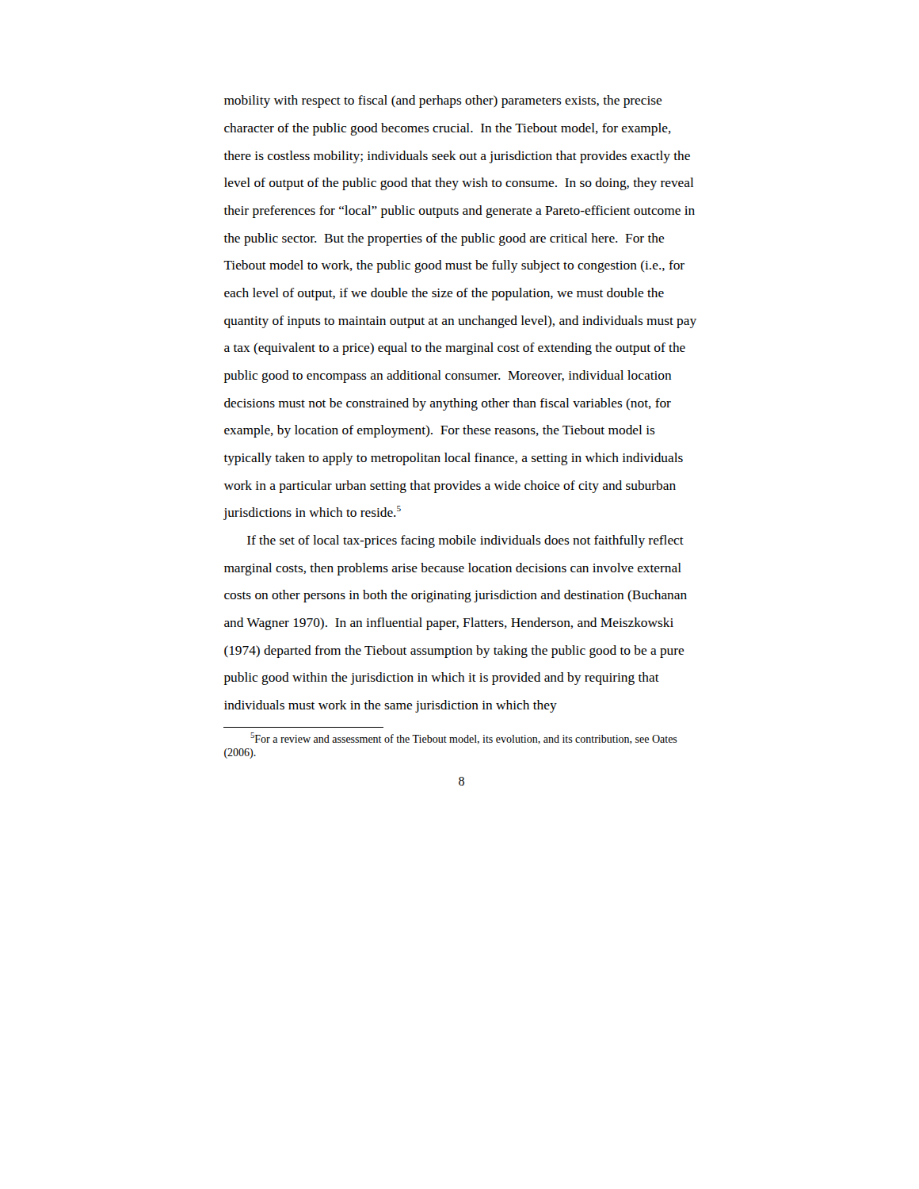mobility with respect to fiscal (and perhaps other) parameters exists, the precise character of the public good becomes crucial. In the Tiebout model, for example, there is costless mobility; individuals seek out a jurisdiction that provides exactly the level of output of the public good that they wish to consume. In so doing, they reveal their preferences for “local” public outputs and generate a Pareto-efficient outcome in the public sector. But the properties of the public good are critical here. For the Tiebout model to work, the public good must be fully subject to congestion (i.e., for each level of output, if we double the size of the population, we must double the quantity of inputs to maintain output at an unchanged level), and individuals must pay a tax (equivalent to a price) equal to the marginal cost of extending the output of the public good to encompass an additional consumer. Moreover, individual location decisions must not be constrained by anything other than fiscal variables (not, for example, by location of employment). For these reasons, the Tiebout model is typically taken to apply to metropolitan local finance, a setting in which individuals work in a particular urban setting that provides a wide choice of city and suburban jurisdictions in which to reside.5
If the set of local tax-prices facing mobile individuals does not faithfully reflect marginal costs, then problems arise because location decisions can involve external costs on other persons in both the originating jurisdiction and destination (Buchanan and Wagner 1970). In an influential paper, Flatters, Henderson, and Meiszkowski (1974) departed from the Tiebout assumption by taking the public good to be a pure public good within the jurisdiction in which it is provided and by requiring that individuals must work in the same jurisdiction in which they
5For a review and assessment of the Tiebout model, its evolution, and its contribution, see Oates (2006).
8